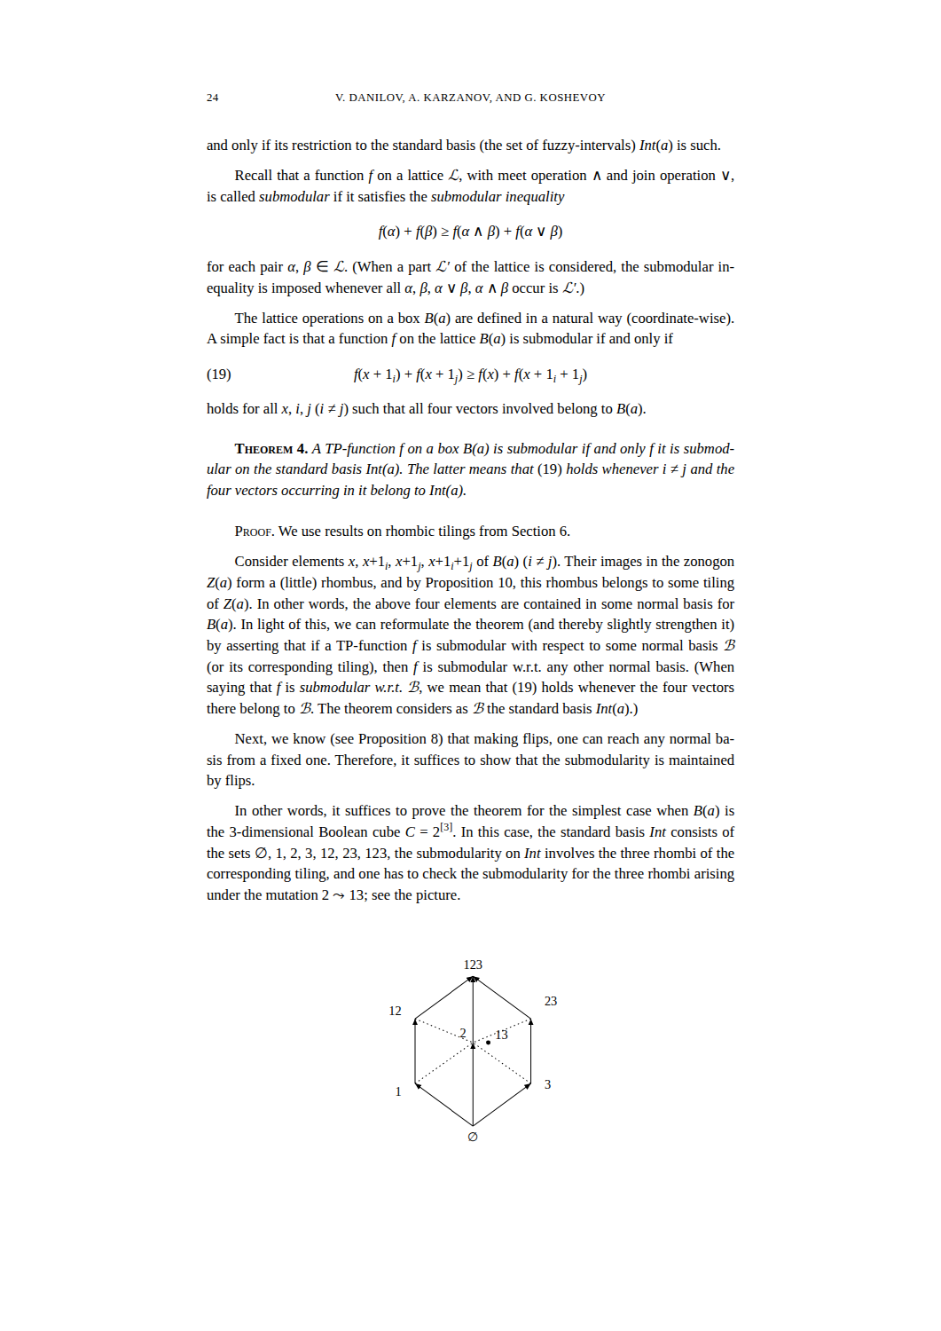24 V. DANILOV, A. KARZANOV, AND G. KOSHEVOY
and only if its restriction to the standard basis (the set of fuzzy-intervals) Int(a) is such.
Recall that a function f on a lattice ℒ, with meet operation ∧ and join operation ∨, is called submodular if it satisfies the submodular inequality
f(α) + f(β) ≥ f(α ∧ β) + f(α ∨ β)
for each pair α, β ∈ ℒ. (When a part ℒ′ of the lattice is considered, the submodular inequality is imposed whenever all α, β, α ∨ β, α ∧ β occur is ℒ′.)
The lattice operations on a box B(a) are defined in a natural way (coordinate-wise). A simple fact is that a function f on the lattice B(a) is submodular if and only if
(19) f(x + 1i) + f(x + 1j) ≥ f(x) + f(x + 1i + 1j)
holds for all x, i, j (i ≠ j) such that all four vectors involved belong to B(a).
Theorem 4. A TP-function f on a box B(a) is submodular if and only f it is submodular on the standard basis Int(a). The latter means that (19) holds whenever i ≠ j and the four vectors occurring in it belong to Int(a).
Proof. We use results on rhombic tilings from Section 6.
Consider elements x, x+1i, x+1j, x+1i+1j of B(a) (i ≠ j). Their images in the zonogon Z(a) form a (little) rhombus, and by Proposition 10, this rhombus belongs to some tiling of Z(a). In other words, the above four elements are contained in some normal basis for B(a). In light of this, we can reformulate the theorem (and thereby slightly strengthen it) by asserting that if a TP-function f is submodular with respect to some normal basis ℬ (or its corresponding tiling), then f is submodular w.r.t. any other normal basis. (When saying that f is submodular w.r.t. ℬ, we mean that (19) holds whenever the four vectors there belong to ℬ. The theorem considers as ℬ the standard basis Int(a).)
Next, we know (see Proposition 8) that making flips, one can reach any normal basis from a fixed one. Therefore, it suffices to show that the submodularity is maintained by flips.
In other words, it suffices to prove the theorem for the simplest case when B(a) is the 3-dimensional Boolean cube C = 2[3]. In this case, the standard basis Int consists of the sets ∅, 1, 2, 3, 12, 23, 123, the submodularity on Int involves the three rhombi of the corresponding tiling, and one has to check the submodularity for the three rhombi arising under the mutation 2 ⤳ 13; see the picture.
123 23 12 2 13 3 1 ∅